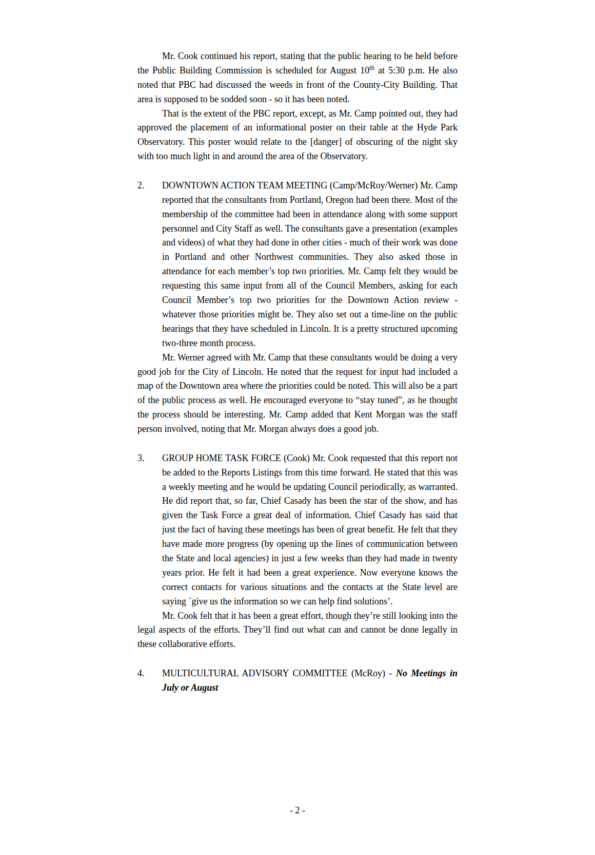Mr. Cook continued his report, stating that the public hearing to be held before the Public Building Commission is scheduled for August 10th at 5:30 p.m. He also noted that PBC had discussed the weeds in front of the County-City Building. That area is supposed to be sodded soon - so it has been noted.
That is the extent of the PBC report, except, as Mr. Camp pointed out, they had approved the placement of an informational poster on their table at the Hyde Park Observatory. This poster would relate to the [danger] of obscuring of the night sky with too much light in and around the area of the Observatory.
2. DOWNTOWN ACTION TEAM MEETING (Camp/McRoy/Werner) Mr. Camp reported that the consultants from Portland, Oregon had been there. Most of the membership of the committee had been in attendance along with some support personnel and City Staff as well. The consultants gave a presentation (examples and videos) of what they had done in other cities - much of their work was done in Portland and other Northwest communities. They also asked those in attendance for each member’s top two priorities. Mr. Camp felt they would be requesting this same input from all of the Council Members, asking for each Council Member’s top two priorities for the Downtown Action review - whatever those priorities might be. They also set out a time-line on the public hearings that they have scheduled in Lincoln. It is a pretty structured upcoming two-three month process.
Mr. Werner agreed with Mr. Camp that these consultants would be doing a very good job for the City of Lincoln. He noted that the request for input had included a map of the Downtown area where the priorities could be noted. This will also be a part of the public process as well. He encouraged everyone to “stay tuned”, as he thought the process should be interesting. Mr. Camp added that Kent Morgan was the staff person involved, noting that Mr. Morgan always does a good job.
3. GROUP HOME TASK FORCE (Cook) Mr. Cook requested that this report not be added to the Reports Listings from this time forward. He stated that this was a weekly meeting and he would be updating Council periodically, as warranted. He did report that, so far, Chief Casady has been the star of the show, and has given the Task Force a great deal of information. Chief Casady has said that just the fact of having these meetings has been of great benefit. He felt that they have made more progress (by opening up the lines of communication between the State and local agencies) in just a few weeks than they had made in twenty years prior. He felt it had been a great experience. Now everyone knows the correct contacts for various situations and the contacts at the State level are saying `give us the information so we can help find solutions’.
Mr. Cook felt that it has been a great effort, though they’re still looking into the legal aspects of the efforts. They’ll find out what can and cannot be done legally in these collaborative efforts.
4. MULTICULTURAL ADVISORY COMMITTEE (McRoy) - No Meetings in July or August
- 2 -